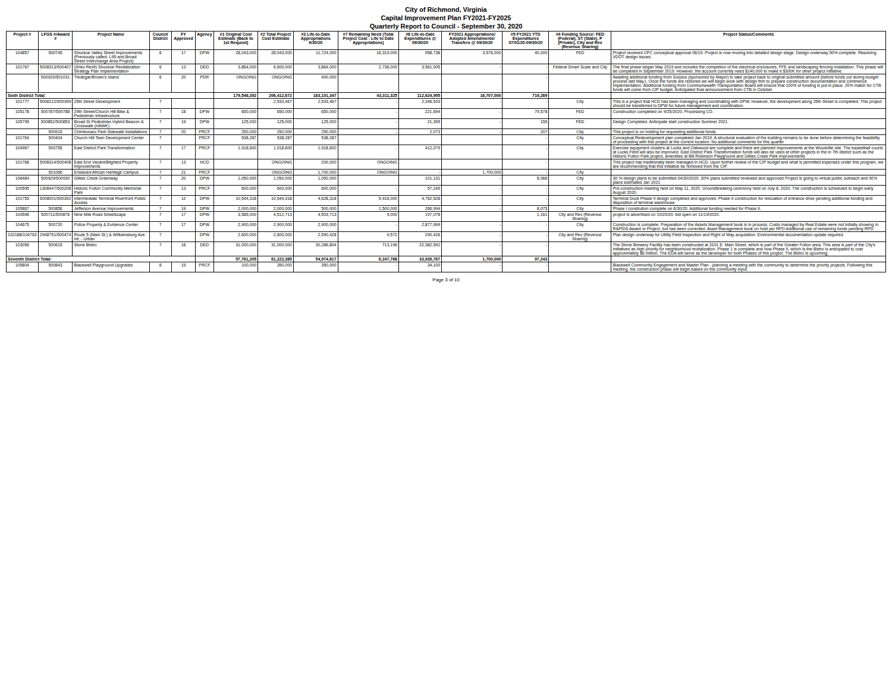City of Richmond, Virginia
Capital Improvement Plan FY2021-FY2025
Quarterly Report to Council - September 30, 2020
| Project # | LFGS #/Award # | Project Name | Council District | FY Approved | Agency | #1 Original Cost Estimate (Back to 1st Request) | #2 Total Project Cost Estimate | #3 Life-to-Date Appropriations 9/30/20 | #7 Remaining Need (Total Project Cost - Life to Date Appropriations) | #6 Life-to-Date Expenditures @ 09/30/20 | FY2021 Appropriations/ Adopted Amendments/ Transfers @ 09/30/20 | #5 FY2021 YTD Expenditures 07/01/20-09/30/20 | #4 Funding Source: FED (Federal), ST (State), P (Private), City and Rev (Revenue Sharing) | Project Status/Comments |
| --- | --- | --- | --- | --- | --- | --- | --- | --- | --- | --- | --- | --- | --- | --- |
| 104857 | 500745 | Shockoe Valley Street Improvements (Previously called: I-95 and Broad Street Interchange Area Project) | 6 | 17 | DPW | 28,043,000 | 28,043,000 | 11,724,000 | 16,319,000 | 958,738 | 3,576,000 | 40,000 | FED | Project received CPC conceptual approval 06/19. Project is now moving into detailed design stage. Design underway 50% complete. Resolving VDOT design issues. |
| 101767 | 5008313/500407 | (Shko Revit) Shockoe Revitalization Strategy Plan Implementation | 6 | 13 | DED | 3,864,000 | 6,600,000 | 3,864,000 | 2,736,000 | 3,561,005 | - | - | Federal Smart Scale and City | The final phase began May 2019 and includes the completion of the electrical enclosures, FFE and landscaping fencing installation. This phase will be completed in September 2019. However, the account currently need $140,000 to make it $300K for other project initiative. |
| | 500920/501031 | Tredegar/Brown's Island | 6 | 20 | PDR | ONGOING | ONGOING | 400,000 | | | | - | | Awaiting additional funding from Surplus (sponsored by Mayor) to take project back to original submitted amount (before funds cut during budget process last May.). Once the funds are restored we will begin work with design firm to prepare construction documentation and commence implementation. Additional funding from Commonwealth Transportation Board will ensure that 100% of funding is put in place. 20% match for CTB funds will come from CIP budget. Anticipated final announcement from CTB in October. |
| Sixth District Total: | | 179,546,392 | 206,412,672 | 163,101,347 | 43,311,325 | 112,624,995 | 16,707,000 | 719,269 | | |
| 101777 | 5008122/500399 | 25th Street Development | 7 | | | | 2,533,467 | 2,533,467 | - | 2,346,533 | - | - | City | This is a project that HCD has been managing and coordinating with DPW. However, the development along 25th Street is completed. This project should be transferred to DPW for future management and coordination. |
| 105178 | 500787/500788 | 29th Street/Church Hill Bike & Pedestrian Infrastructure | 7 | 18 | DPW | 650,000 | 650,000 | 650,000 | - | 221,694 | - | 79,578 | FED | Construction completed on 9/25/2020. Processing CO. |
| 105795 | 500852/500853 | Broad St Pedestrian Hybrid Beacon & Crosswalk (HAWK) | 7 | 19 | DPW | 125,000 | 125,000 | 125,000 | - | 21,395 | - | 155 | FED | Design Completed. Anticipate start construction Summer 2021. |
| | 500915 | Chimborazo Park Sidewalk Installations | 7 | 20 | PRCF | 250,000 | 250,000 | 250,000 | - | 2,073 | - | 207 | City | This project is on holding for requesting additional funds. |
| 101764 | 500404 | Church Hill Teen Development Center | 7 | | PRCF | 538,287 | 538,287 | 538,287 | | | | - | City | Conceptual Redevelopment plan completed Jan 2019. A structural evaluation of the building remains to be done before determining the feasibility of proceeding with this project at the current location. No additional comments for this quarter |
| 104967 | 500755 | East District Park Transformation | 7 | 17 | PRCF | 1,918,600 | 1,918,600 | 1,918,600 | - | 412,079 | | - | City | Exercise equipment clusters at Lucks and Oakwood are complete and there are planned improvements at the Woodville site. The basketball courts at Lucks Field will also be improved. East District Park Transformation funds will also be used at other projects in the in 7th district such as the Historic Fulton Park project, amenities at Bill Robinson Playground and Gillies Creek Park improvements |
| 101768 | 5008314/500408 | East End Vacant/Blighted Property Improvements | 7 | 13 | HCD | | ONGOING | 200,000 | ONGOING | | | - | | This project has traditionally been managed in HCD. Upon further review of the CIP budget and what is permitted expenses under this program, we are recommending that this initiative be removed from the CIP. |
| | 501066 | Enslaved African Heritage Campus | 7 | 21 | PRCF | | ONGOING | 1,700,000 | ONGOING | - | 1,700,000 | - | City | |
| 106484 | 500929/500930 | Gillies Creek Greenway | 7 | 20 | DPW | 1,050,000 | 1,050,000 | 1,050,000 | | 101,131 | - | 8,066 | City | 30 % design plans to be submitted 04/30/2020. 30% plans submitted reviewed and approved Project is going to virtual public outreach and 90% plans estimated Jan 2021 |
| 100595 | 1308447/500208 | Historic Fulton Community Memorial Park | 7 | 13 | PRCF | 600,000 | 600,000 | 600,000 | - | 57,245 | - | - | City | Pre-construction meeting held on May 11, 2020. Groundbreaking ceremony held on July 8, 2020. The construction is scheduled to begin early August 2020. |
| 101755 | 5008001/500392 | Intermediate Terminal Riverfront Public Access | 7 | 12 | DPW | 10,544,318 | 10,544,318 | 4,628,318 | 5,916,000 | 4,762,528 | - | - | City | Terminal Dock Phase II design completed and approved. Phase II construction for relocation of entrance drive pending additional funding and disposition of terminal warehouse. |
| 105867 | 500856 | Jefferson Avenue Improvements | 7 | 19 | DPW | 2,000,000 | 2,000,000 | 500,000 | 1,500,000 | 266,994 | - | 8,075 | City | Phase I constrution complete on 6/30/20. Additional funding needed for Phase II. |
| 104596 | 500711/500876 | Nine Mile Road Streetscape | 7 | 17 | DPW | 3,585,000 | 4,512,713 | 4,503,713 | 9,000 | 197,078 | | 1,161 | City and Rev (Revenue Sharing) | project is advertised on 10/20/20. bid open on 11/19/2020. |
| 104675 | 500720 | Police Property & Evidence Center | 7 | 17 | DPW | 2,900,000 | 2,900,000 | 2,900,000 | - | 2,877,999 | - | - | City | Construction is complete. Preparation of the Assets Management book is in process. Costs managed by Real Estate were not initially showing in RAPIDS Award or Project, but has been corrected. Asset Management book on hold per RPD Additional use of remaining funds pending RPD. |
| 102188/104763 | 2948751/500474 | Route 5 (Main St.) & Williamsburg Ave. Int. - Urban | 7 | | DPW | 2,600,000 | 2,600,000 | 2,590,428 | 9,572 | 290,426 | - | - | City and Rev (Revenue Sharing) | Plan design underway for Utility Field Inspection and Right of Way acquisition. Environmental documentation update required. |
| 103056 | 500615 | Stone Bistro | 7 | 16 | DED | 31,000,000 | 31,000,000 | 30,286,804 | 713,196 | 22,382,592 | - | - | | The Stone Brewery Facility has been constructed at 3101 E. Main Street, which is part of the Greater Fulton area. This area is part of the City's initiatives as high priority for neighborhood revitalization. Phase 1 is complete and now Phase II, which is the Bistro is anticipated to cost approximately $8 million. The EDA will serve as the developer for both Phases of this project. The Bistro is upcoming. |
| Seventh District Total: | | 57,761,205 | 61,222,385 | 54,974,617 | 6,247,768 | 33,939,767 | 1,700,000 | 97,243 | | |
| 105804 | 500843 | Blackwell Playground Upgrades | 8 | 19 | PRCF | 100,000 | 350,000 | 350,000 | - | 34,100 | - | - | | Blackwell Community Engagement and Master Plan - planning a meeting with the community to determine the priority projects. Following this meeting, the construction phase will begin based on the community input. |
Page 3 of 10